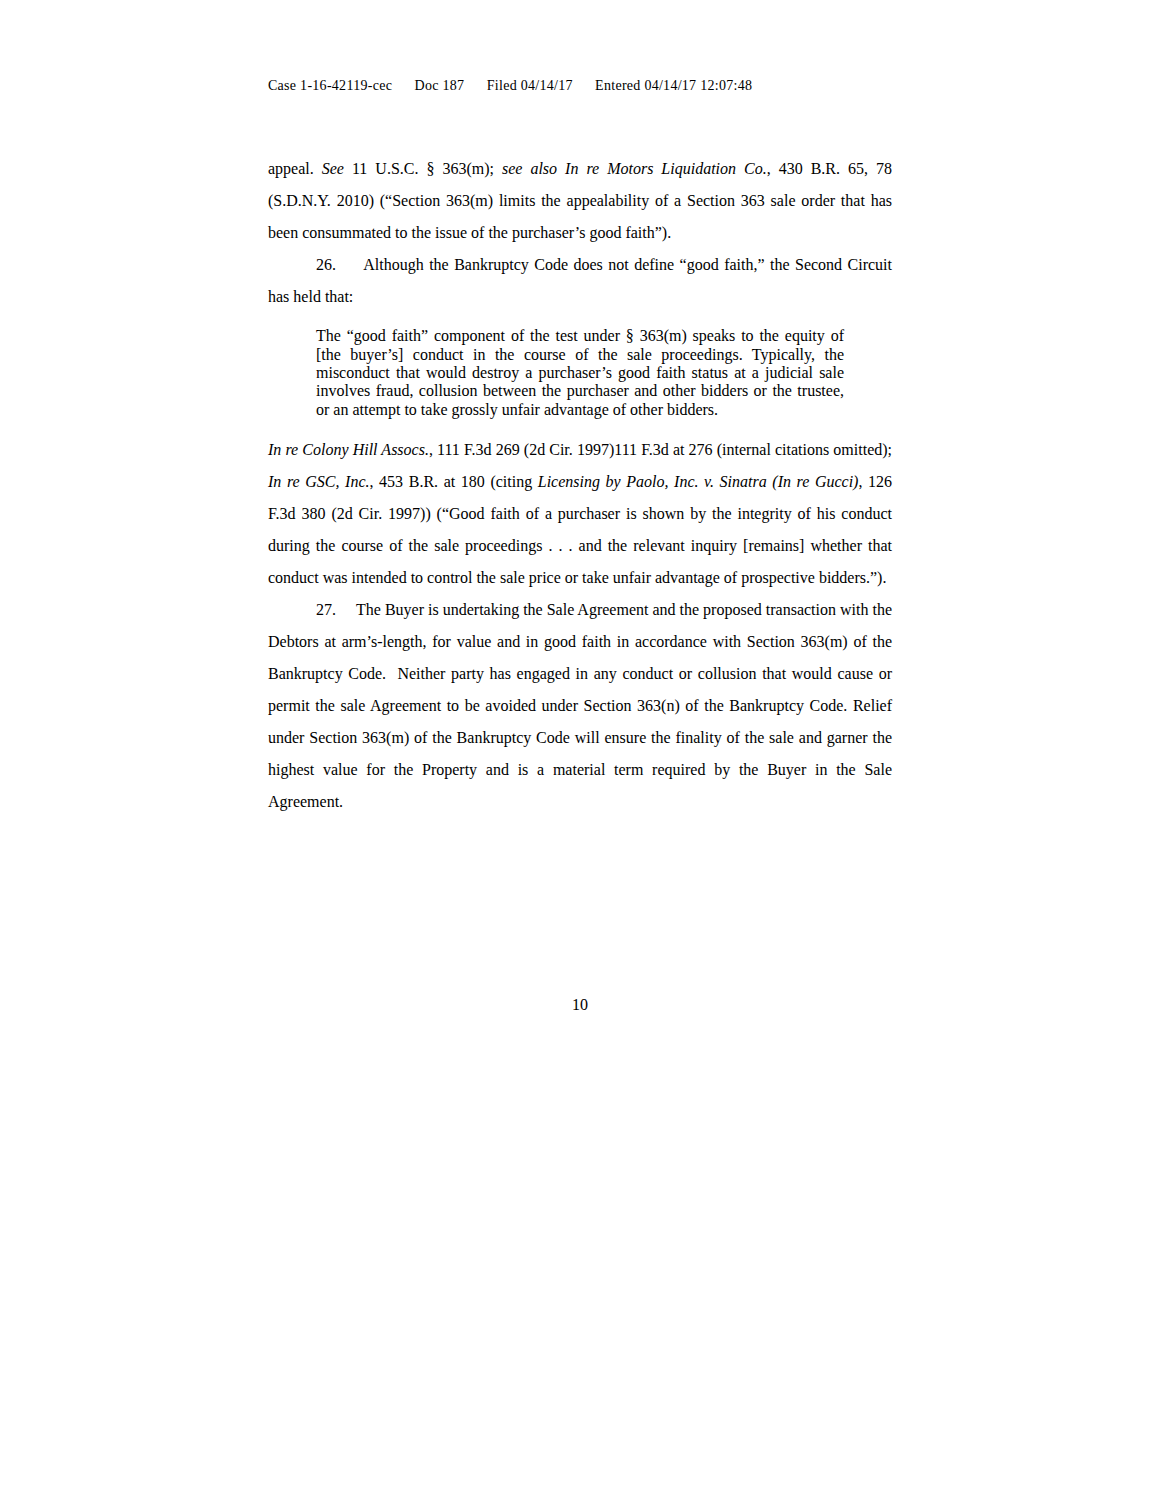Case 1-16-42119-cec Doc 187 Filed 04/14/17 Entered 04/14/17 12:07:48
appeal. See 11 U.S.C. § 363(m); see also In re Motors Liquidation Co., 430 B.R. 65, 78 (S.D.N.Y. 2010) (“Section 363(m) limits the appealability of a Section 363 sale order that has been consummated to the issue of the purchaser’s good faith”).
26. Although the Bankruptcy Code does not define “good faith,” the Second Circuit has held that:
The “good faith” component of the test under § 363(m) speaks to the equity of [the buyer’s] conduct in the course of the sale proceedings. Typically, the misconduct that would destroy a purchaser’s good faith status at a judicial sale involves fraud, collusion between the purchaser and other bidders or the trustee, or an attempt to take grossly unfair advantage of other bidders.
In re Colony Hill Assocs., 111 F.3d 269 (2d Cir. 1997)111 F.3d at 276 (internal citations omitted); In re GSC, Inc., 453 B.R. at 180 (citing Licensing by Paolo, Inc. v. Sinatra (In re Gucci), 126 F.3d 380 (2d Cir. 1997)) (“Good faith of a purchaser is shown by the integrity of his conduct during the course of the sale proceedings . . . and the relevant inquiry [remains] whether that conduct was intended to control the sale price or take unfair advantage of prospective bidders.”).
27. The Buyer is undertaking the Sale Agreement and the proposed transaction with the Debtors at arm’s-length, for value and in good faith in accordance with Section 363(m) of the Bankruptcy Code. Neither party has engaged in any conduct or collusion that would cause or permit the sale Agreement to be avoided under Section 363(n) of the Bankruptcy Code. Relief under Section 363(m) of the Bankruptcy Code will ensure the finality of the sale and garner the highest value for the Property and is a material term required by the Buyer in the Sale Agreement.
10